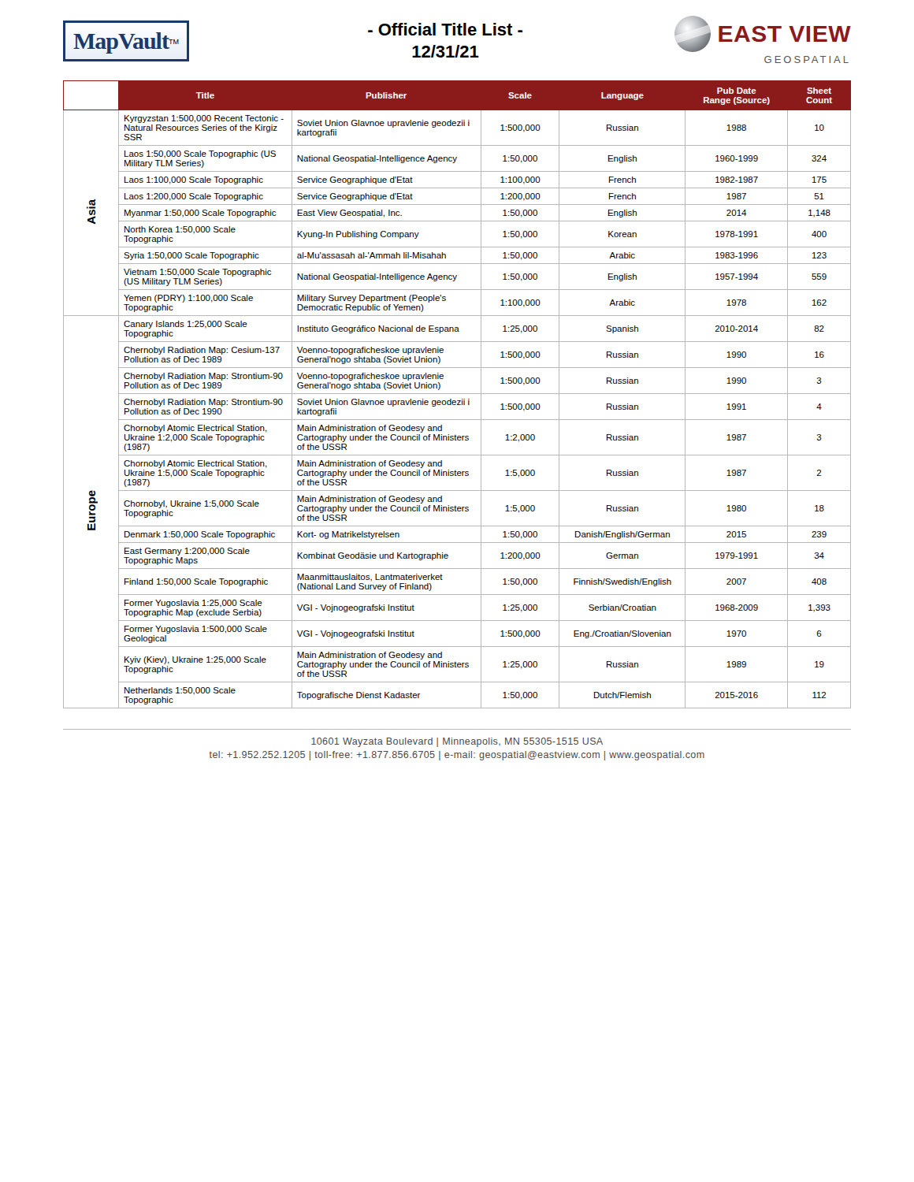Map Vault TM
- Official Title List -
12/31/21
EAST VIEW
GEOSPATIAL
| | Title | Publisher | Scale | Language | Pub Date Range (Source) | Sheet Count |
| --- | --- | --- | --- | --- | --- | --- |
| Asia | Kyrgyzstan 1:500,000 Recent Tectonic - Natural Resources Series of the Kirgiz SSR | Soviet Union Glavnoe upravlenie geodezii i kartografii | 1:500,000 | Russian | 1988 | 10 |
| Laos 1:50,000 Scale Topographic (US Military TLM Series) | National Geospatial-Intelligence Agency | 1:50,000 | English | 1960-1999 | 324 |
| Laos 1:100,000 Scale Topographic | Service Geographique d'Etat | 1:100,000 | French | 1982-1987 | 175 |
| Laos 1:200,000 Scale Topographic | Service Geographique d'Etat | 1:200,000 | French | 1987 | 51 |
| Myanmar 1:50,000 Scale Topographic | East View Geospatial, Inc. | 1:50,000 | English | 2014 | 1,148 |
| North Korea 1:50,000 Scale Topographic | Kyung-In Publishing Company | 1:50,000 | Korean | 1978-1991 | 400 |
| Syria 1:50,000 Scale Topographic | al-Mu'assasah al-'Ammah lil-Misahah | 1:50,000 | Arabic | 1983-1996 | 123 |
| Vietnam 1:50,000 Scale Topographic (US Military TLM Series) | National Geospatial-Intelligence Agency | 1:50,000 | English | 1957-1994 | 559 |
| Yemen (PDRY) 1:100,000 Scale Topographic | Military Survey Department (People's Democratic Republic of Yemen) | 1:100,000 | Arabic | 1978 | 162 |
| Europe | Canary Islands 1:25,000 Scale Topographic | Instituto Geográfico Nacional de Espana | 1:25,000 | Spanish | 2010-2014 | 82 |
| Chernobyl Radiation Map: Cesium-137 Pollution as of Dec 1989 | Voenno-topograficheskoe upravlenie General'nogo shtaba (Soviet Union) | 1:500,000 | Russian | 1990 | 16 |
| Chernobyl Radiation Map: Strontium-90 Pollution as of Dec 1989 | Voenno-topograficheskoe upravlenie General'nogo shtaba (Soviet Union) | 1:500,000 | Russian | 1990 | 3 |
| Chernobyl Radiation Map: Strontium-90 Pollution as of Dec 1990 | Soviet Union Glavnoe upravlenie geodezii i kartografii | 1:500,000 | Russian | 1991 | 4 |
| Chornobyl Atomic Electrical Station, Ukraine 1:2,000 Scale Topographic (1987) | Main Administration of Geodesy and Cartography under the Council of Ministers of the USSR | 1:2,000 | Russian | 1987 | 3 |
| Chornobyl Atomic Electrical Station, Ukraine 1:5,000 Scale Topographic (1987) | Main Administration of Geodesy and Cartography under the Council of Ministers of the USSR | 1:5,000 | Russian | 1987 | 2 |
| Chornobyl, Ukraine 1:5,000 Scale Topographic | Main Administration of Geodesy and Cartography under the Council of Ministers of the USSR | 1:5,000 | Russian | 1980 | 18 |
| Denmark 1:50,000 Scale Topographic | Kort- og Matrikelstyrelsen | 1:50,000 | Danish/English/German | 2015 | 239 |
| East Germany 1:200,000 Scale Topographic Maps | Kombinat Geodäsie und Kartographie | 1:200,000 | German | 1979-1991 | 34 |
| Finland 1:50,000 Scale Topographic | Maanmittauslaitos, Lantmateriverket (National Land Survey of Finland) | 1:50,000 | Finnish/Swedish/English | 2007 | 408 |
| Former Yugoslavia 1:25,000 Scale Topographic Map (exclude Serbia) | VGI - Vojnogeografski Institut | 1:25,000 | Serbian/Croatian | 1968-2009 | 1,393 |
| Former Yugoslavia 1:500,000 Scale Geological | VGI - Vojnogeografski Institut | 1:500,000 | Eng./Croatian/Slovenian | 1970 | 6 |
| Kyiv (Kiev), Ukraine 1:25,000 Scale Topographic | Main Administration of Geodesy and Cartography under the Council of Ministers of the USSR | 1:25,000 | Russian | 1989 | 19 |
| Netherlands 1:50,000 Scale Topographic | Topografische Dienst Kadaster | 1:50,000 | Dutch/Flemish | 2015-2016 | 112 |
10601 Wayzata Boulevard | Minneapolis, MN 55305-1515 USA
tel: +1.952.252.1205 | toll-free: +1.877.856.6705 | e-mail: geospatial@eastview.com | www.geospatial.com